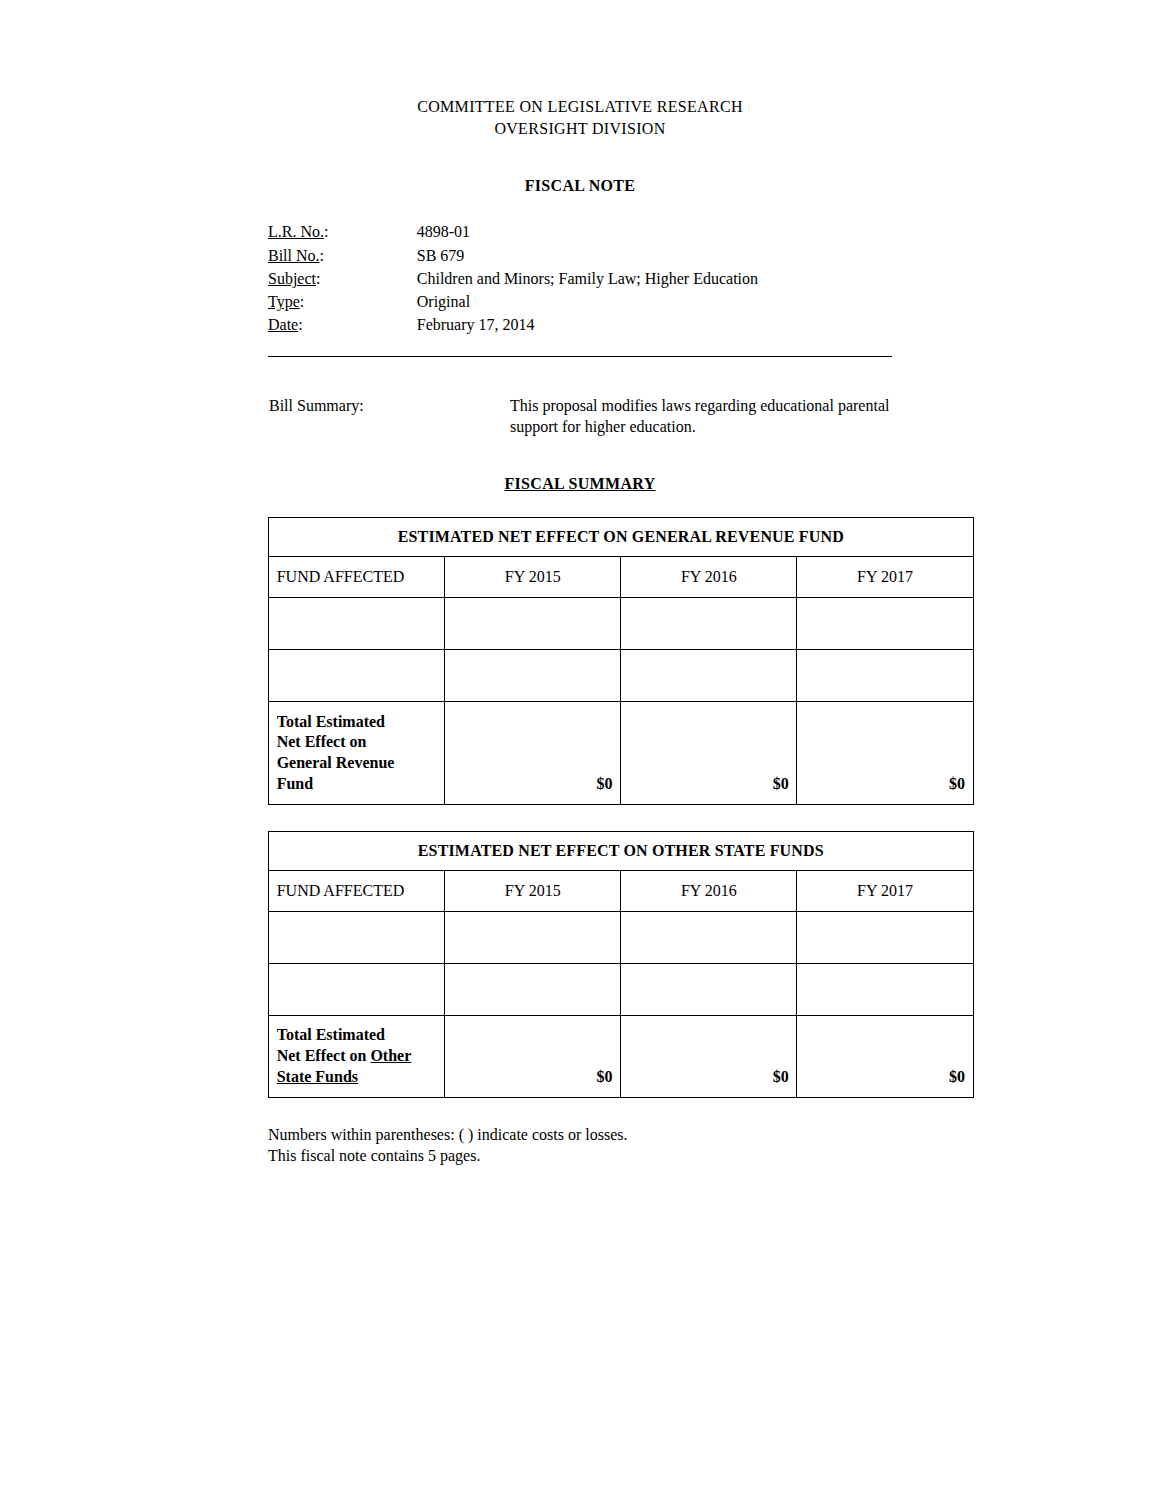COMMITTEE ON LEGISLATIVE RESEARCH
OVERSIGHT DIVISION
FISCAL NOTE
| L.R. No. : | 4898-01 |
| Bill No. : | SB 679 |
| Subject : | Children and Minors; Family Law; Higher Education |
| Type : | Original |
| Date : | February 17, 2014 |
| Bill Summary: | This proposal modifies laws regarding educational parental support for higher education. |
FISCAL SUMMARY
| ESTIMATED NET EFFECT ON GENERAL REVENUE FUND |
| --- |
| FUND AFFECTED | FY 2015 | FY 2016 | FY 2017 |
| Total Estimated Net Effect on General Revenue Fund | $0 | $0 | $0 |
| ESTIMATED NET EFFECT ON OTHER STATE FUNDS |
| --- |
| FUND AFFECTED | FY 2015 | FY 2016 | FY 2017 |
| Total Estimated Net Effect on Other State Funds | $0 | $0 | $0 |
Numbers within parentheses: ( ) indicate costs or losses.
This fiscal note contains 5 pages.